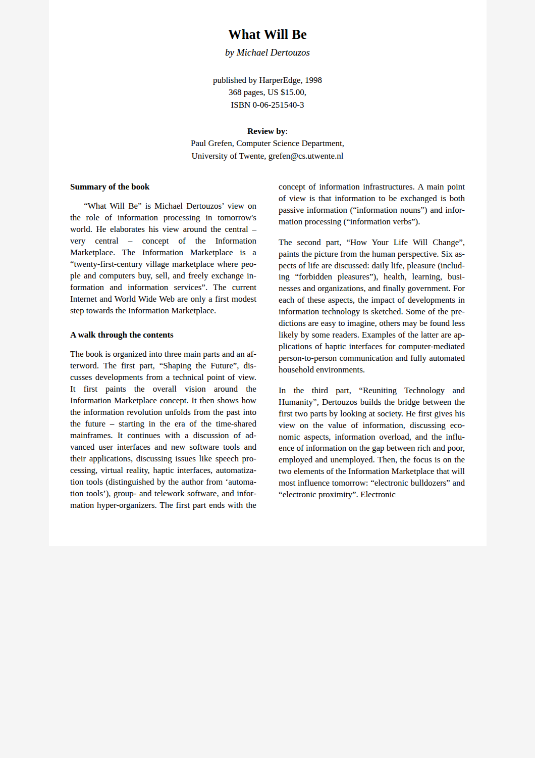What Will Be
by Michael Dertouzos
published by HarperEdge, 1998
368 pages, US $15.00,
ISBN 0-06-251540-3
Review by:
Paul Grefen, Computer Science Department,
University of Twente, grefen@cs.utwente.nl
Summary of the book
“What Will Be” is Michael Dertouzos’ view on the role of information processing in tomorrow's world. He elaborates his view around the central – very central – concept of the Information Marketplace. The Information Marketplace is a “twenty-first-century village marketplace where people and computers buy, sell, and freely exchange information and information services”. The current Internet and World Wide Web are only a first modest step towards the Information Marketplace.
A walk through the contents
The book is organized into three main parts and an afterword. The first part, “Shaping the Future”, discusses developments from a technical point of view. It first paints the overall vision around the Information Marketplace concept. It then shows how the information revolution unfolds from the past into the future – starting in the era of the time-shared mainframes. It continues with a discussion of advanced user interfaces and new software tools and their applications, discussing issues like speech processing, virtual reality, haptic interfaces, automatization tools (distinguished by the author from ‘automation tools’), group- and telework software, and information hyper-organizers. The first part ends with the concept of information infrastructures. A main point of view is that information to be exchanged is both passive information (“information nouns”) and information processing (“information verbs”).
The second part, “How Your Life Will Change”, paints the picture from the human perspective. Six aspects of life are discussed: daily life, pleasure (including “forbidden pleasures”), health, learning, businesses and organizations, and finally government. For each of these aspects, the impact of developments in information technology is sketched. Some of the predictions are easy to imagine, others may be found less likely by some readers. Examples of the latter are applications of haptic interfaces for computer-mediated person-to-person communication and fully automated household environments.
In the third part, “Reuniting Technology and Humanity”, Dertouzos builds the bridge between the first two parts by looking at society. He first gives his view on the value of information, discussing economic aspects, information overload, and the influence of information on the gap between rich and poor, employed and unemployed. Then, the focus is on the two elements of the Information Marketplace that will most influence tomorrow: “electronic bulldozers” and “electronic proximity”. Electronic